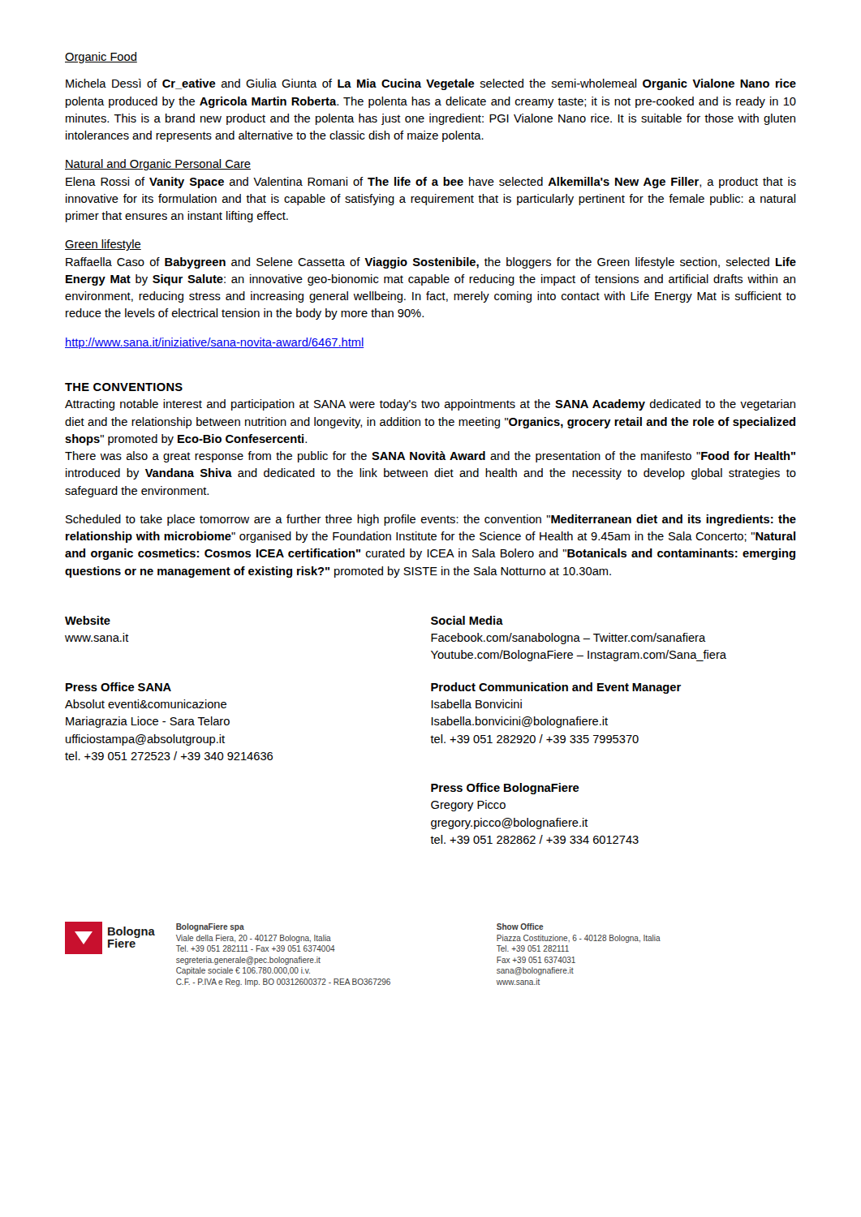Organic Food
Michela Dessì of Cr_eative and Giulia Giunta of La Mia Cucina Vegetale selected the semi-wholemeal Organic Vialone Nano rice polenta produced by the Agricola Martin Roberta. The polenta has a delicate and creamy taste; it is not pre-cooked and is ready in 10 minutes. This is a brand new product and the polenta has just one ingredient: PGI Vialone Nano rice. It is suitable for those with gluten intolerances and represents and alternative to the classic dish of maize polenta.
Natural and Organic Personal Care
Elena Rossi of Vanity Space and Valentina Romani of The life of a bee have selected Alkemilla's New Age Filler, a product that is innovative for its formulation and that is capable of satisfying a requirement that is particularly pertinent for the female public: a natural primer that ensures an instant lifting effect.
Green lifestyle
Raffaella Caso of Babygreen and Selene Cassetta of Viaggio Sostenibile, the bloggers for the Green lifestyle section, selected Life Energy Mat by Siqur Salute: an innovative geo-bionomic mat capable of reducing the impact of tensions and artificial drafts within an environment, reducing stress and increasing general wellbeing. In fact, merely coming into contact with Life Energy Mat is sufficient to reduce the levels of electrical tension in the body by more than 90%.
http://www.sana.it/iniziative/sana-novita-award/6467.html
THE CONVENTIONS
Attracting notable interest and participation at SANA were today's two appointments at the SANA Academy dedicated to the vegetarian diet and the relationship between nutrition and longevity, in addition to the meeting "Organics, grocery retail and the role of specialized shops" promoted by Eco-Bio Confesercenti.
There was also a great response from the public for the SANA Novità Award and the presentation of the manifesto "Food for Health" introduced by Vandana Shiva and dedicated to the link between diet and health and the necessity to develop global strategies to safeguard the environment.
Scheduled to take place tomorrow are a further three high profile events: the convention "Mediterranean diet and its ingredients: the relationship with microbiome" organised by the Foundation Institute for the Science of Health at 9.45am in the Sala Concerto; "Natural and organic cosmetics: Cosmos ICEA certification" curated by ICEA in Sala Bolero and "Botanicals and contaminants: emerging questions or ne management of existing risk?" promoted by SISTE in the Sala Notturno at 10.30am.
| Website | Social Media |
| www.sana.it | Facebook.com/sanabologna – Twitter.com/sanafiera Youtube.com/BolognaFiere – Instagram.com/Sana_fiera |
| Press Office SANA | Product Communication and Event Manager |
| Absolut eventi&comunicazione Mariagrazia Lioce - Sara Telaro ufficiostampa@absolutgroup.it tel. +39 051 272523 / +39 340 9214636 | Isabella Bonvicini Isabella.bonvicini@bolognafiere.it tel. +39 051 282920 / +39 335 7995370 |
| | Press Office BolognaFiere Gregory Picco gregory.picco@bolognafiere.it tel. +39 051 282862 / +39 334 6012743 |
Bologna
Fiere
BolognaFiere spa
Viale della Fiera, 20 - 40127 Bologna, Italia
Tel. +39 051 282111 - Fax +39 051 6374004
segreteria.generale@pec.bolognafiere.it
Capitale sociale € 106.780.000,00 i.v.
C.F. - P.IVA e Reg. Imp. BO 00312600372 - REA BO367296
Show Office
Piazza Costituzione, 6 - 40128 Bologna, Italia
Tel. +39 051 282111
Fax +39 051 6374031
sana@bolognafiere.it
www.sana.it